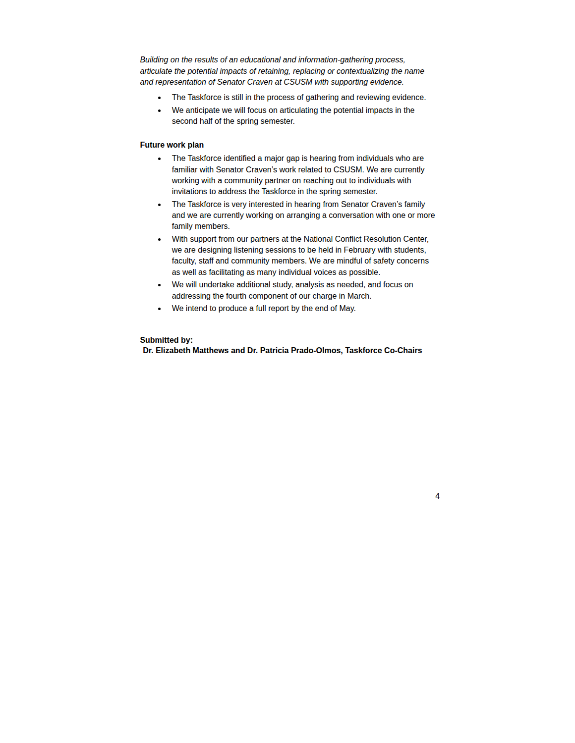Building on the results of an educational and information-gathering process, articulate the potential impacts of retaining, replacing or contextualizing the name and representation of Senator Craven at CSUSM with supporting evidence.
The Taskforce is still in the process of gathering and reviewing evidence.
We anticipate we will focus on articulating the potential impacts in the second half of the spring semester.
Future work plan
The Taskforce identified a major gap is hearing from individuals who are familiar with Senator Craven’s work related to CSUSM. We are currently working with a community partner on reaching out to individuals with invitations to address the Taskforce in the spring semester.
The Taskforce is very interested in hearing from Senator Craven’s family and we are currently working on arranging a conversation with one or more family members.
With support from our partners at the National Conflict Resolution Center, we are designing listening sessions to be held in February with students, faculty, staff and community members. We are mindful of safety concerns as well as facilitating as many individual voices as possible.
We will undertake additional study, analysis as needed, and focus on addressing the fourth component of our charge in March.
We intend to produce a full report by the end of May.
Submitted by: Dr. Elizabeth Matthews and Dr. Patricia Prado-Olmos, Taskforce Co-Chairs
4